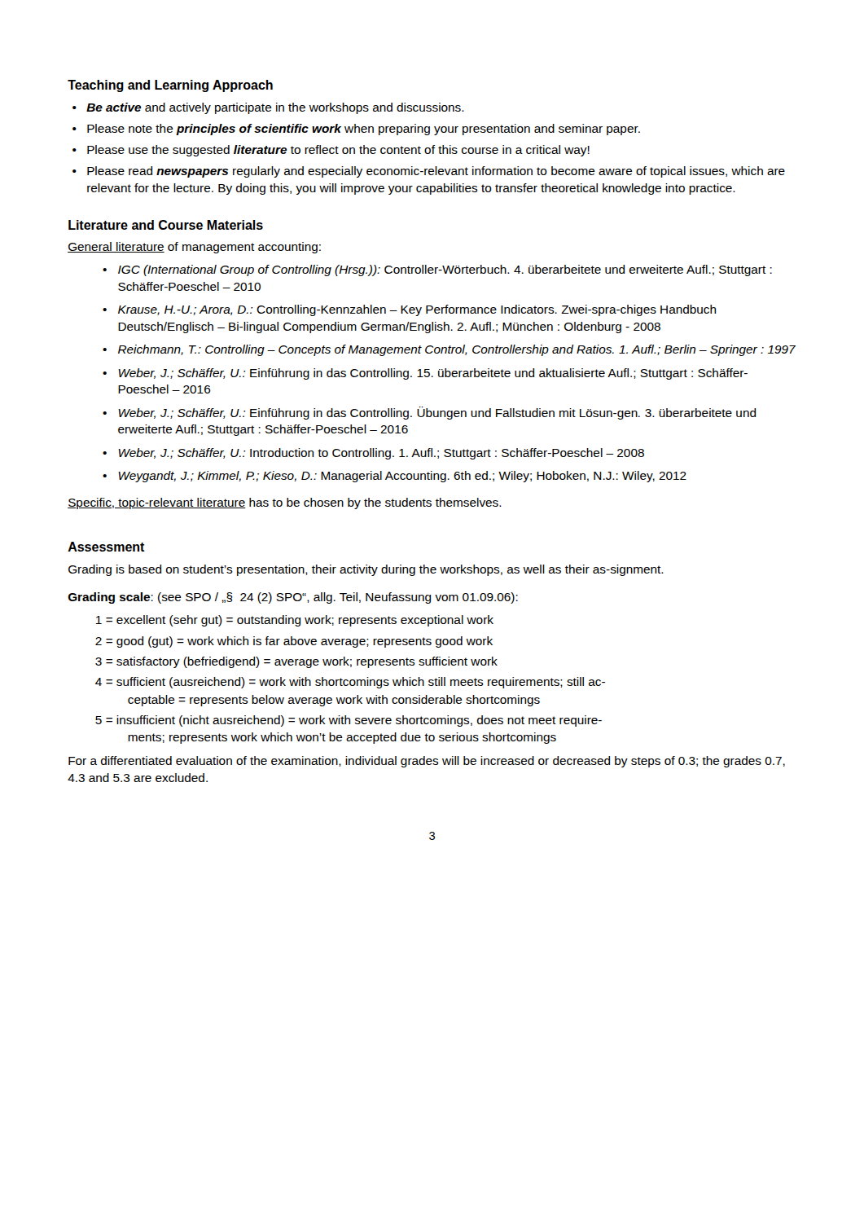Teaching and Learning Approach
Be active and actively participate in the workshops and discussions.
Please note the principles of scientific work when preparing your presentation and seminar paper.
Please use the suggested literature to reflect on the content of this course in a critical way!
Please read newspapers regularly and especially economic-relevant information to become aware of topical issues, which are relevant for the lecture. By doing this, you will improve your capabilities to transfer theoretical knowledge into practice.
Literature and Course Materials
General literature of management accounting:
IGC (International Group of Controlling (Hrsg.)): Controller-Wörterbuch. 4. überarbeitete und erweiterte Aufl.; Stuttgart : Schäffer-Poeschel – 2010
Krause, H.-U.; Arora, D.: Controlling-Kennzahlen – Key Performance Indicators. Zwei-spra-chiges Handbuch Deutsch/Englisch – Bi-lingual Compendium German/English. 2. Aufl.; München : Oldenburg - 2008
Reichmann, T.: Controlling – Concepts of Management Control, Controllership and Ratios. 1. Aufl.; Berlin – Springer : 1997
Weber, J.; Schäffer, U.: Einführung in das Controlling. 15. überarbeitete und aktualisierte Aufl.; Stuttgart : Schäffer-Poeschel – 2016
Weber, J.; Schäffer, U.: Einführung in das Controlling. Übungen und Fallstudien mit Lösun-gen. 3. überarbeitete und erweiterte Aufl.; Stuttgart : Schäffer-Poeschel – 2016
Weber, J.; Schäffer, U.: Introduction to Controlling. 1. Aufl.; Stuttgart : Schäffer-Poeschel – 2008
Weygandt, J.; Kimmel, P.; Kieso, D.: Managerial Accounting. 6th ed.; Wiley; Hoboken, N.J.: Wiley, 2012
Specific, topic-relevant literature has to be chosen by the students themselves.
Assessment
Grading is based on student’s presentation, their activity during the workshops, as well as their as-signment.
Grading scale: (see SPO / „§ 24 (2) SPO“, allg. Teil, Neufassung vom 01.09.06):
1 = excellent (sehr gut) = outstanding work; represents exceptional work
2 = good (gut) = work which is far above average; represents good work
3 = satisfactory (befriedigend) = average work; represents sufficient work
4 = sufficient (ausreichend) = work with shortcomings which still meets requirements; still ac-
ceptable = represents below average work with considerable shortcomings
5 = insufficient (nicht ausreichend) = work with severe shortcomings, does not meet require-
ments; represents work which won’t be accepted due to serious shortcomings
For a differentiated evaluation of the examination, individual grades will be increased or decreased by steps of 0.3; the grades 0.7, 4.3 and 5.3 are excluded.
3